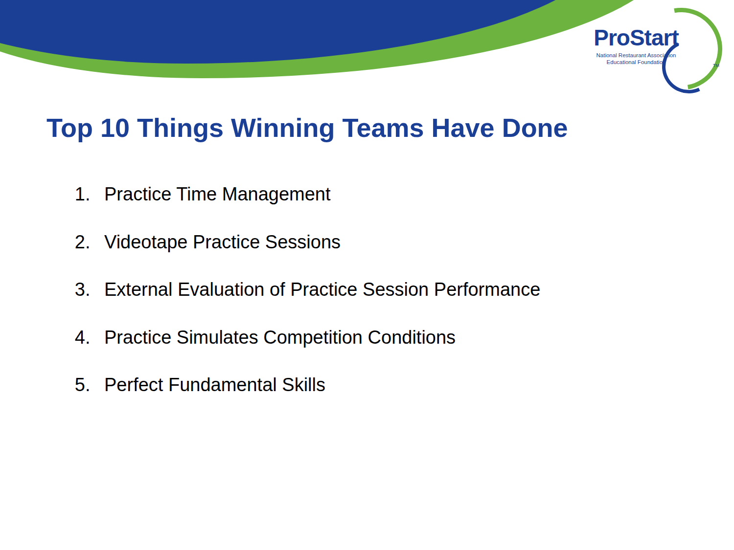Pro Start
National Restaurant Association
Educational Foundation
TM
Top 10 Things Winning Teams Have Done
Practice Time Management
Videotape Practice Sessions
External Evaluation of Practice Session Performance
Practice Simulates Competition Conditions
Perfect Fundamental Skills